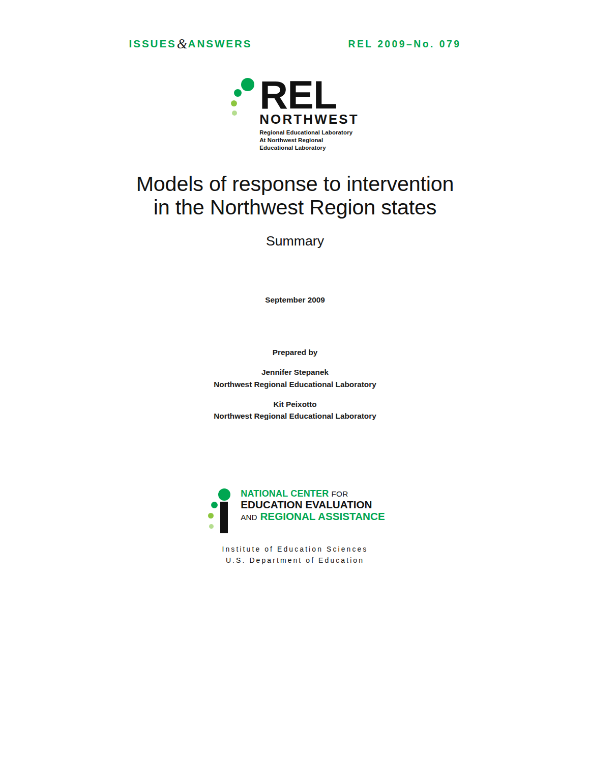ISSUES&ANSWERS
REL 2009–No. 079
REL
NORTHWEST
Regional Educational Laboratory
At Northwest Regional
Educational Laboratory
Models of response to intervention
in the Northwest Region states
Summary
September 2009
Prepared by
Jennifer Stepanek
Northwest Regional Educational Laboratory
Kit Peixotto
Northwest Regional Educational Laboratory
NATIONAL CENTER FOR
EDUCATION EVALUATION
AND REGIONAL ASSISTANCE
Institute of Education Sciences
U.S. Department of Education